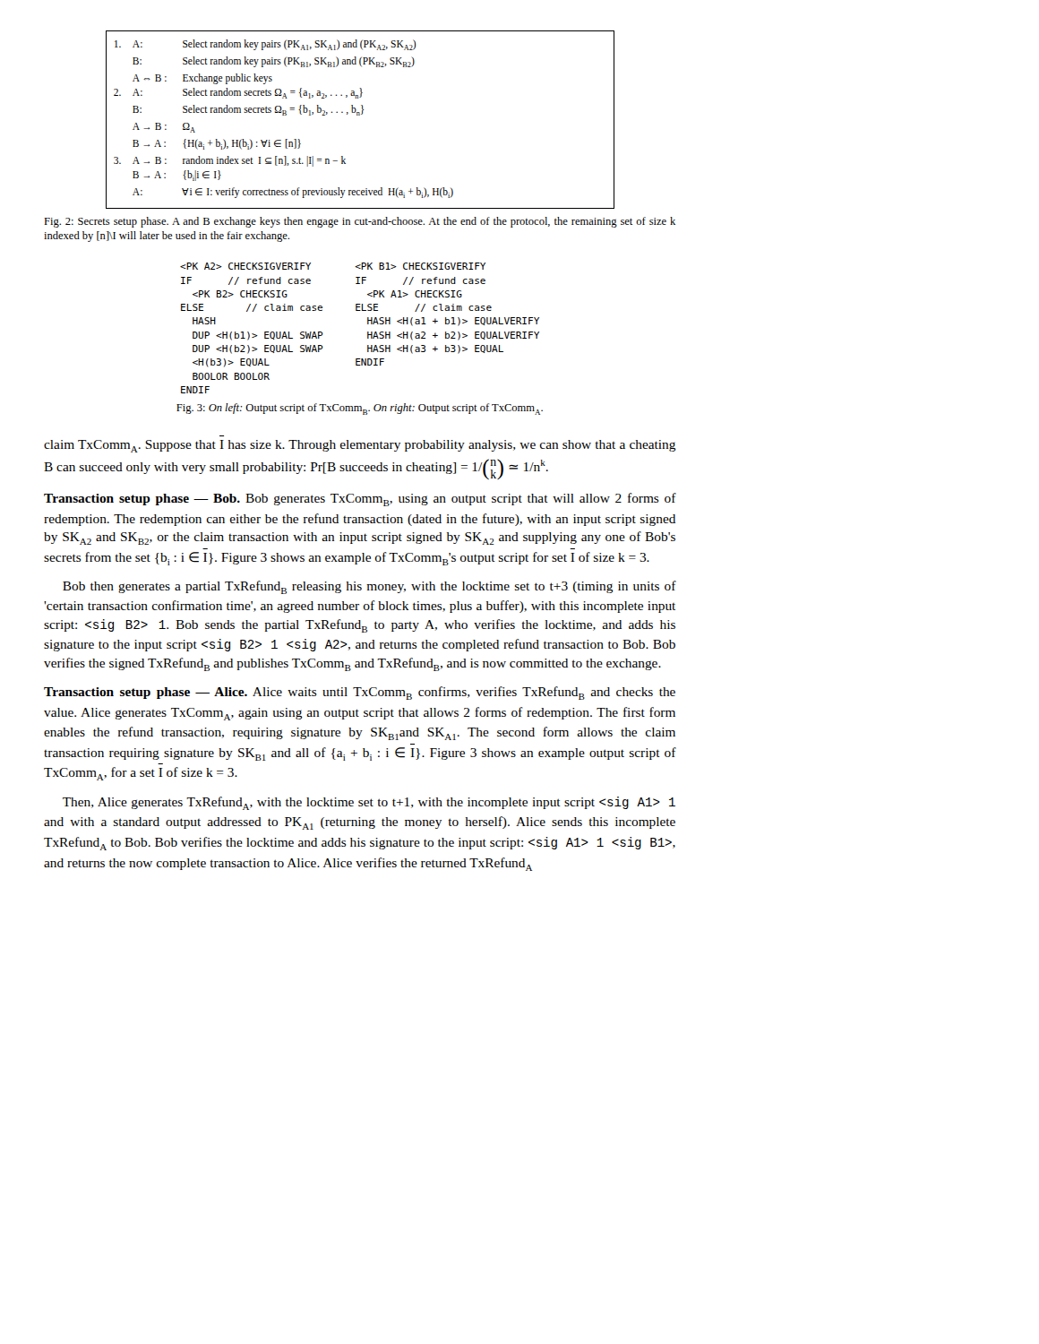| 1. | A: | Select random key pairs (PK A1 , SK A1 ) and (PK A2 , SK A2 ) |
| | B: | Select random key pairs (PK B1 , SK B1 ) and (PK B2 , SK B2 ) |
| | A ⇔ B : | Exchange public keys |
| 2. | A: | Select random secrets Ω A = {a 1 , a 2 , . . . , a n } |
| | B: | Select random secrets Ω B = {b 1 , b 2 , . . . , b n } |
| | A → B : | Ω A |
| | B → A : | {H(a i + b i ), H(b i ) : ∀i ∈ [n]} |
| 3. | A → B : | random index set I ⊆ [n], s.t. /I/ = n − k |
| | B → A : | {b i /i ∈ I} |
| | A: | ∀i ∈ I: verify correctness of previously received H(a i + b i ), H(b i ) |
Fig. 2: Secrets setup phase. A and B exchange keys then engage in cut-and-choose. At the end of the protocol, the remaining set of size k indexed by [n]\I will later be used in the fair exchange.
<PK A2> CHECKSIGVERIFY
IF      // refund case
  <PK B2> CHECKSIG
ELSE       // claim case
  HASH
  DUP <H(b1)> EQUAL SWAP
  DUP <H(b2)> EQUAL SWAP
  <H(b3)> EQUAL
  BOOLOR BOOLOR
ENDIF
<PK B1> CHECKSIGVERIFY
IF      // refund case
  <PK A1> CHECKSIG
ELSE      // claim case
  HASH <H(a1 + b1)> EQUALVERIFY
  HASH <H(a2 + b2)> EQUALVERIFY
  HASH <H(a3 + b3)> EQUAL
ENDIF
Fig. 3: On left: Output script of TxCommB. On right: Output script of TxCommA.
claim TxCommA. Suppose that I has size k. Through elementary probability analysis, we can show that a cheating B can succeed only with very small probability: Pr[B succeeds in cheating] = 1/(nk) ≃ 1/nk.
Transaction setup phase — Bob. Bob generates TxCommB, using an output script that will allow 2 forms of redemption. The redemption can either be the refund transaction (dated in the future), with an input script signed by SKA2 and SKB2, or the claim transaction with an input script signed by SKA2 and supplying any one of Bob's secrets from the set {bi : i ∈ I}. Figure 3 shows an example of TxCommB's output script for set I of size k = 3.
Bob then generates a partial TxRefundB releasing his money, with the locktime set to t+3 (timing in units of 'certain transaction confirmation time', an agreed number of block times, plus a buffer), with this incomplete input script: <sig B2> 1. Bob sends the partial TxRefundB to party A, who verifies the locktime, and adds his signature to the input script <sig B2> 1 <sig A2>, and returns the completed refund transaction to Bob. Bob verifies the signed TxRefundB and publishes TxCommB and TxRefundB, and is now committed to the exchange.
Transaction setup phase — Alice. Alice waits until TxCommB confirms, verifies TxRefundB and checks the value. Alice generates TxCommA, again using an output script that allows 2 forms of redemption. The first form enables the refund transaction, requiring signature by SKB1and SKA1. The second form allows the claim transaction requiring signature by SKB1 and all of {ai + bi : i ∈ I}. Figure 3 shows an example output script of TxCommA, for a set I of size k = 3.
Then, Alice generates TxRefundA, with the locktime set to t+1, with the incomplete input script <sig A1> 1 and with a standard output addressed to PKA1 (returning the money to herself). Alice sends this incomplete TxRefundA to Bob. Bob verifies the locktime and adds his signature to the input script: <sig A1> 1 <sig B1>, and returns the now complete transaction to Alice. Alice verifies the returned TxRefundA